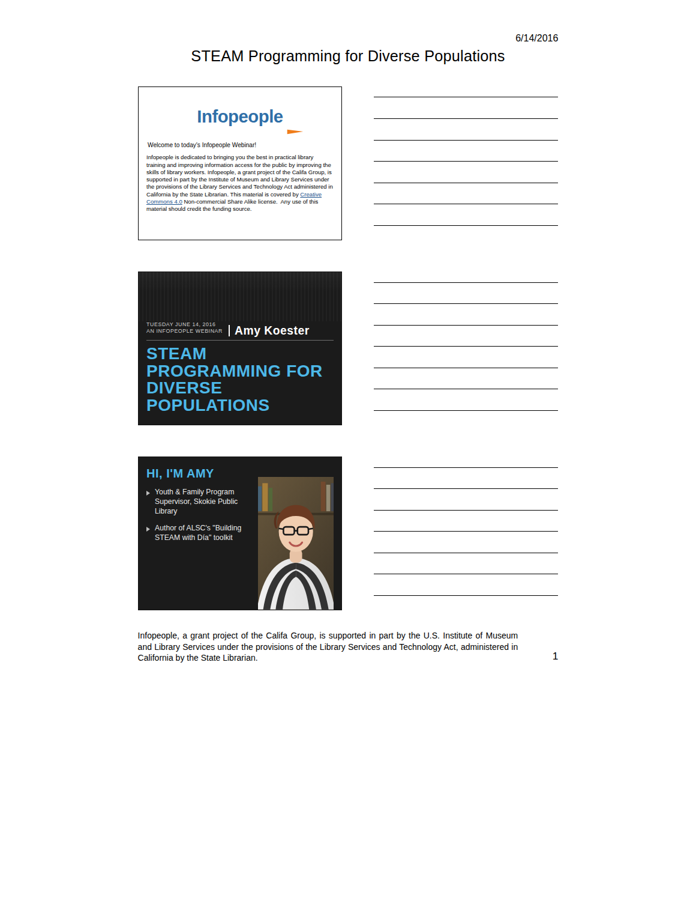6/14/2016
STEAM Programming for Diverse Populations
Infopeople
Welcome to today's Infopeople Webinar!
Infopeople is dedicated to bringing you the best in practical library training and improving information access for the public by improving the skills of library workers. Infopeople, a grant project of the Califa Group, is supported in part by the Institute of Museum and Library Services under the provisions of the Library Services and Technology Act administered in California by the State Librarian. This material is covered by Creative Commons 4.0 Non-commercial Share Alike license. Any use of this material should credit the funding source.
Tuesday June 14, 2016
An Infopeople Webinar
Amy Koester
STEAM Programming for
Diverse Populations
Hi, I'm Amy
Youth & Family Program Supervisor, Skokie Public Library
Author of ALSC's "Building STEAM with Día" toolkit
Infopeople, a grant project of the Califa Group, is supported in part by the U.S. Institute of Museum and Library Services under the provisions of the Library Services and Technology Act, administered in California by the State Librarian.
1